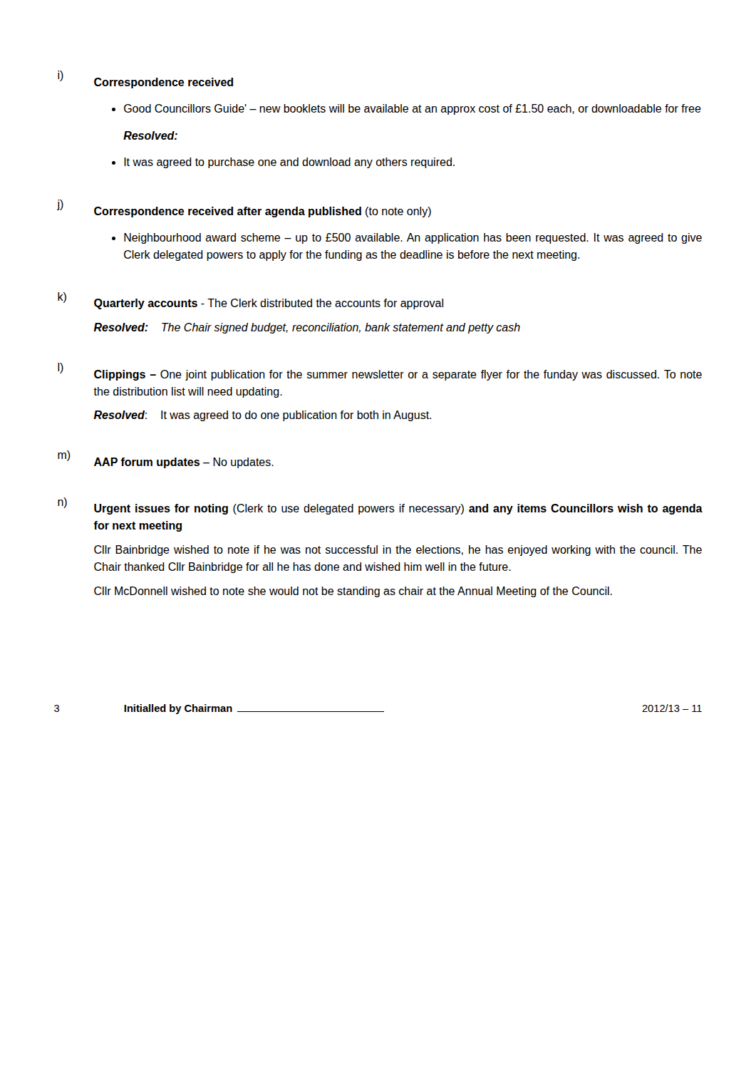i)
Correspondence received
Good Councillors Guide' – new booklets will be available at an approx cost of £1.50 each, or downloadable for free
Resolved:
It was agreed to purchase one and download any others required.
j)
Correspondence received after agenda published (to note only)
Neighbourhood award scheme – up to £500 available. An application has been requested. It was agreed to give Clerk delegated powers to apply for the funding as the deadline is before the next meeting.
k)
Quarterly accounts - The Clerk distributed the accounts for approval
Resolved: The Chair signed budget, reconciliation, bank statement and petty cash
l)
Clippings – One joint publication for the summer newsletter or a separate flyer for the funday was discussed. To note the distribution list will need updating.
Resolved: It was agreed to do one publication for both in August.
m)
AAP forum updates – No updates.
n)
Urgent issues for noting (Clerk to use delegated powers if necessary) and any items Councillors wish to agenda for next meeting
Cllr Bainbridge wished to note if he was not successful in the elections, he has enjoyed working with the council. The Chair thanked Cllr Bainbridge for all he has done and wished him well in the future.
Cllr McDonnell wished to note she would not be standing as chair at the Annual Meeting of the Council.
3
Initialled by Chairman
2012/13 – 11